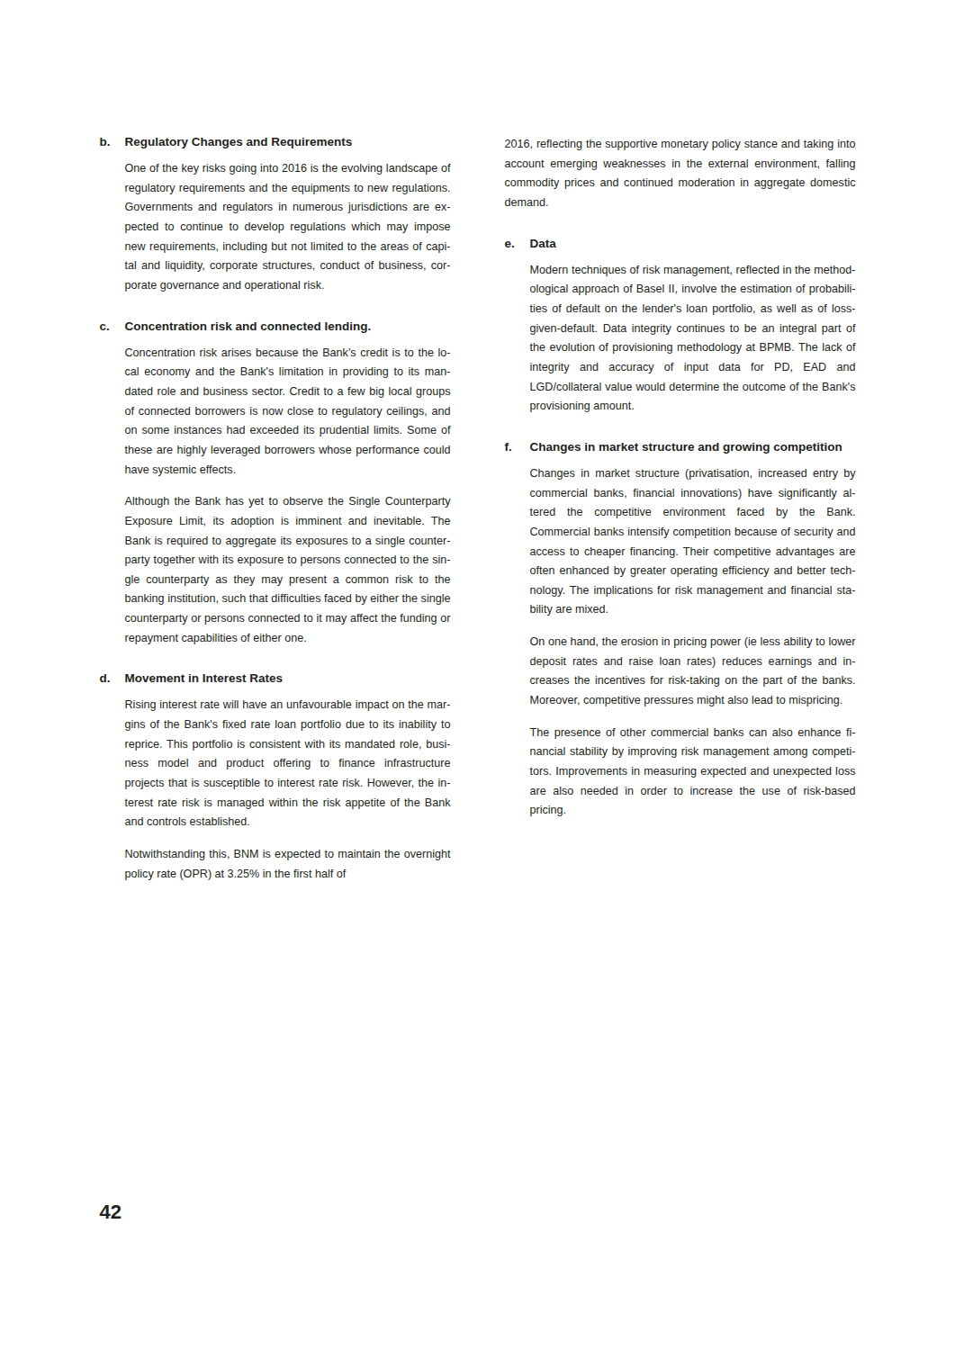b. Regulatory Changes and Requirements
One of the key risks going into 2016 is the evolving landscape of regulatory requirements and the equipments to new regulations. Governments and regulators in numerous jurisdictions are expected to continue to develop regulations which may impose new requirements, including but not limited to the areas of capital and liquidity, corporate structures, conduct of business, corporate governance and operational risk.
c. Concentration risk and connected lending.
Concentration risk arises because the Bank's credit is to the local economy and the Bank's limitation in providing to its mandated role and business sector. Credit to a few big local groups of connected borrowers is now close to regulatory ceilings, and on some instances had exceeded its prudential limits. Some of these are highly leveraged borrowers whose performance could have systemic effects.
Although the Bank has yet to observe the Single Counterparty Exposure Limit, its adoption is imminent and inevitable. The Bank is required to aggregate its exposures to a single counterparty together with its exposure to persons connected to the single counterparty as they may present a common risk to the banking institution, such that difficulties faced by either the single counterparty or persons connected to it may affect the funding or repayment capabilities of either one.
d. Movement in Interest Rates
Rising interest rate will have an unfavourable impact on the margins of the Bank's fixed rate loan portfolio due to its inability to reprice. This portfolio is consistent with its mandated role, business model and product offering to finance infrastructure projects that is susceptible to interest rate risk. However, the interest rate risk is managed within the risk appetite of the Bank and controls established.
Notwithstanding this, BNM is expected to maintain the overnight policy rate (OPR) at 3.25% in the first half of
2016, reflecting the supportive monetary policy stance and taking into account emerging weaknesses in the external environment, falling commodity prices and continued moderation in aggregate domestic demand.
e. Data
Modern techniques of risk management, reflected in the methodological approach of Basel II, involve the estimation of probabilities of default on the lender's loan portfolio, as well as of loss-given-default. Data integrity continues to be an integral part of the evolution of provisioning methodology at BPMB. The lack of integrity and accuracy of input data for PD, EAD and LGD/collateral value would determine the outcome of the Bank's provisioning amount.
f. Changes in market structure and growing competition
Changes in market structure (privatisation, increased entry by commercial banks, financial innovations) have significantly altered the competitive environment faced by the Bank. Commercial banks intensify competition because of security and access to cheaper financing. Their competitive advantages are often enhanced by greater operating efficiency and better technology. The implications for risk management and financial stability are mixed.
On one hand, the erosion in pricing power (ie less ability to lower deposit rates and raise loan rates) reduces earnings and increases the incentives for risk-taking on the part of the banks. Moreover, competitive pressures might also lead to mispricing.
The presence of other commercial banks can also enhance financial stability by improving risk management among competitors. Improvements in measuring expected and unexpected loss are also needed in order to increase the use of risk-based pricing.
42